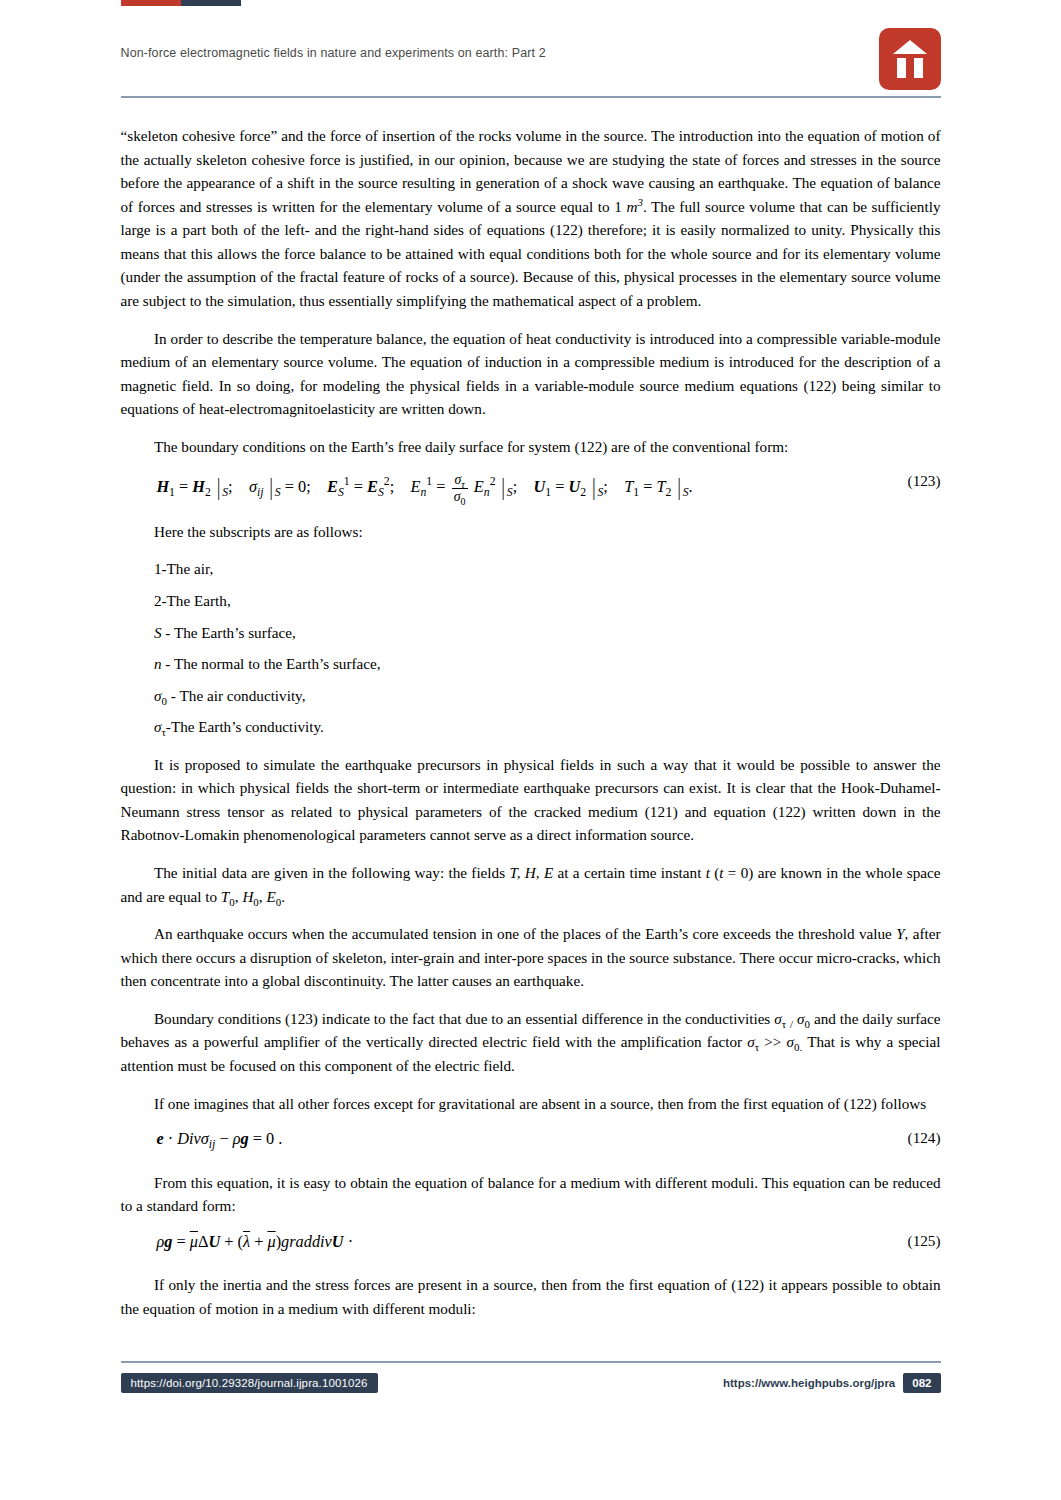Non-force electromagnetic fields in nature and experiments on earth: Part 2
“skeleton cohesive force” and the force of insertion of the rocks volume in the source. The introduction into the equation of motion of the actually skeleton cohesive force is justified, in our opinion, because we are studying the state of forces and stresses in the source before the appearance of a shift in the source resulting in generation of a shock wave causing an earthquake. The equation of balance of forces and stresses is written for the elementary volume of a source equal to 1 m3. The full source volume that can be sufficiently large is a part both of the left- and the right-hand sides of equations (122) therefore; it is easily normalized to unity. Physically this means that this allows the force balance to be attained with equal conditions both for the whole source and for its elementary volume (under the assumption of the fractal feature of rocks of a source). Because of this, physical processes in the elementary source volume are subject to the simulation, thus essentially simplifying the mathematical aspect of a problem.
In order to describe the temperature balance, the equation of heat conductivity is introduced into a compressible variable-module medium of an elementary source volume. The equation of induction in a compressible medium is introduced for the description of a magnetic field. In so doing, for modeling the physical fields in a variable-module source medium equations (122) being similar to equations of heat-electromagnitoelasticity are written down.
The boundary conditions on the Earth’s free daily surface for system (122) are of the conventional form:
H1 = H2 |S; σij |S = 0; ES1 = ES2; En1 = στ σ0 En2 |S; U1 = U2 |S; T1 = T2 |S.
(123)
Here the subscripts are as follows:
1-The air,
2-The Earth,
S - The Earth’s surface,
n - The normal to the Earth’s surface,
σ0 - The air conductivity,
στ-The Earth’s conductivity.
It is proposed to simulate the earthquake precursors in physical fields in such a way that it would be possible to answer the question: in which physical fields the short-term or intermediate earthquake precursors can exist. It is clear that the Hook-Duhamel-Neumann stress tensor as related to physical parameters of the cracked medium (121) and equation (122) written down in the Rabotnov-Lomakin phenomenological parameters cannot serve as a direct information source.
The initial data are given in the following way: the fields T, H, E at a certain time instant t (t = 0) are known in the whole space and are equal to T0, H0, E0.
An earthquake occurs when the accumulated tension in one of the places of the Earth’s core exceeds the threshold value Y, after which there occurs a disruption of skeleton, inter-grain and inter-pore spaces in the source substance. There occur micro-cracks, which then concentrate into a global discontinuity. The latter causes an earthquake.
Boundary conditions (123) indicate to the fact that due to an essential difference in the conductivities στ / σ0 and the daily surface behaves as a powerful amplifier of the vertically directed electric field with the amplification factor στ >> σ0. That is why a special attention must be focused on this component of the electric field.
If one imagines that all other forces except for gravitational are absent in a source, then from the first equation of (122) follows
e · Divσij − ρg = 0 .
(124)
From this equation, it is easy to obtain the equation of balance for a medium with different moduli. This equation can be reduced to a standard form:
ρg = μ ΔU + (λ + μ)graddiv U ·
(125)
If only the inertia and the stress forces are present in a source, then from the first equation of (122) it appears possible to obtain the equation of motion in a medium with different moduli:
https://doi.org/10.29328/journal.ijpra.1001026
https://www.heighpubs.org/jpra 082